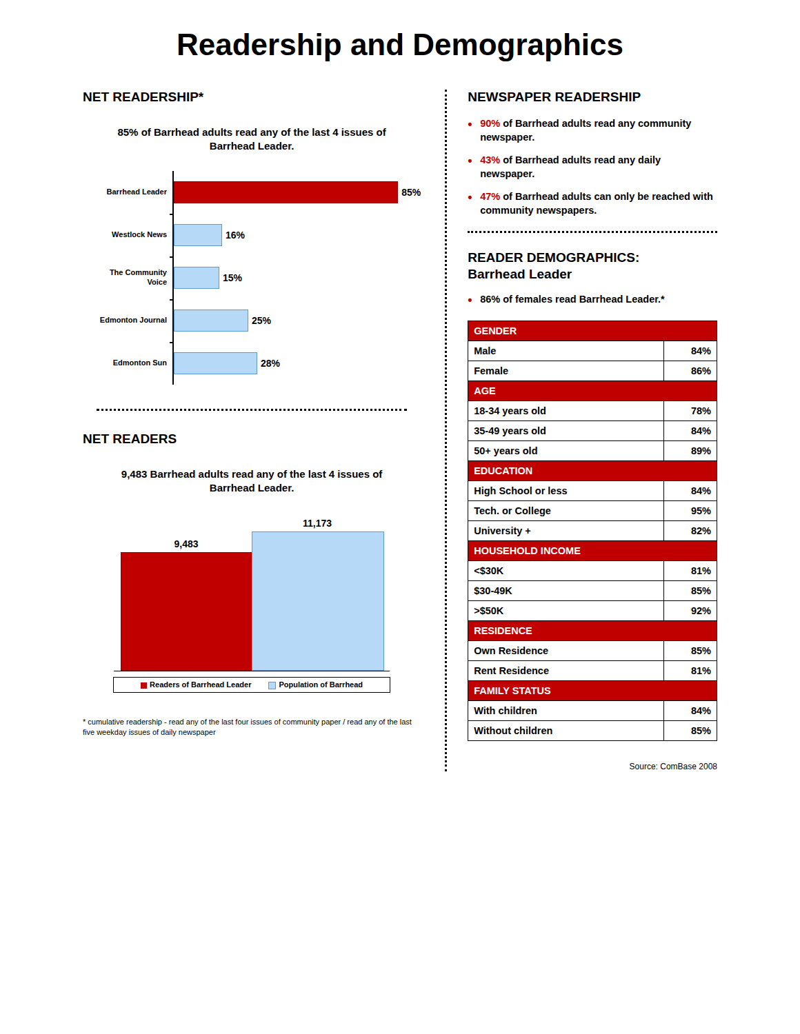Readership and Demographics
NET READERSHIP*
85% of Barrhead adults read any of the last 4 issues of Barrhead Leader.
Barrhead Leader
85%
Westlock News
16%
The Community
Voice
15%
Edmonton Journal
25%
Edmonton Sun
28%
NET READERS
9,483 Barrhead adults read any of the last 4 issues of Barrhead Leader.
9,483
11,173
Readers of Barrhead Leader
Population of Barrhead
* cumulative readership - read any of the last four issues of community paper / read any of the last five weekday issues of daily newspaper
NEWSPAPER READERSHIP
90% of Barrhead adults read any community newspaper.
43% of Barrhead adults read any daily newspaper.
47% of Barrhead adults can only be reached with community newspapers.
READER DEMOGRAPHICS:
Barrhead Leader
86% of females read Barrhead Leader.*
| GENDER |
| Male | 84% |
| Female | 86% |
| AGE |
| 18-34 years old | 78% |
| 35-49 years old | 84% |
| 50+ years old | 89% |
| EDUCATION |
| High School or less | 84% |
| Tech. or College | 95% |
| University + | 82% |
| HOUSEHOLD INCOME |
| <$30K | 81% |
| $30-49K | 85% |
| >$50K | 92% |
| RESIDENCE |
| Own Residence | 85% |
| Rent Residence | 81% |
| FAMILY STATUS |
| With children | 84% |
| Without children | 85% |
Source: ComBase 2008